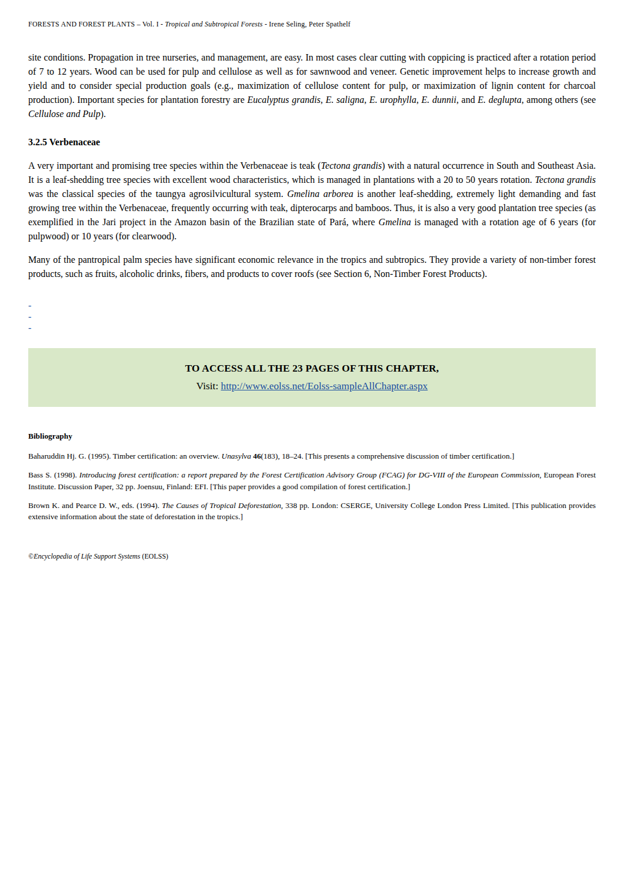FORESTS AND FOREST PLANTS – Vol. I - Tropical and Subtropical Forests - Irene Seling, Peter Spathelf
site conditions. Propagation in tree nurseries, and management, are easy. In most cases clear cutting with coppicing is practiced after a rotation period of 7 to 12 years. Wood can be used for pulp and cellulose as well as for sawnwood and veneer. Genetic improvement helps to increase growth and yield and to consider special production goals (e.g., maximization of cellulose content for pulp, or maximization of lignin content for charcoal production). Important species for plantation forestry are Eucalyptus grandis, E. saligna, E. urophylla, E. dunnii, and E. deglupta, among others (see Cellulose and Pulp).
3.2.5 Verbenaceae
A very important and promising tree species within the Verbenaceae is teak (Tectona grandis) with a natural occurrence in South and Southeast Asia. It is a leaf-shedding tree species with excellent wood characteristics, which is managed in plantations with a 20 to 50 years rotation. Tectona grandis was the classical species of the taungya agrosilvicultural system. Gmelina arborea is another leaf-shedding, extremely light demanding and fast growing tree within the Verbenaceae, frequently occurring with teak, dipterocarps and bamboos. Thus, it is also a very good plantation tree species (as exemplified in the Jari project in the Amazon basin of the Brazilian state of Pará, where Gmelina is managed with a rotation age of 6 years (for pulpwood) or 10 years (for clearwood).
Many of the pantropical palm species have significant economic relevance in the tropics and subtropics. They provide a variety of non-timber forest products, such as fruits, alcoholic drinks, fibers, and products to cover roofs (see Section 6, Non-Timber Forest Products).
- - -
TO ACCESS ALL THE 23 PAGES OF THIS CHAPTER,
Visit: http://www.eolss.net/Eolss-sampleAllChapter.aspx
Bibliography
Baharuddin Hj. G. (1995). Timber certification: an overview. Unasylva 46(183), 18–24. [This presents a comprehensive discussion of timber certification.]
Bass S. (1998). Introducing forest certification: a report prepared by the Forest Certification Advisory Group (FCAG) for DG-VIII of the European Commission, European Forest Institute. Discussion Paper, 32 pp. Joensuu, Finland: EFI. [This paper provides a good compilation of forest certification.]
Brown K. and Pearce D. W., eds. (1994). The Causes of Tropical Deforestation, 338 pp. London: CSERGE, University College London Press Limited. [This publication provides extensive information about the state of deforestation in the tropics.]
©Encyclopedia of Life Support Systems (EOLSS)